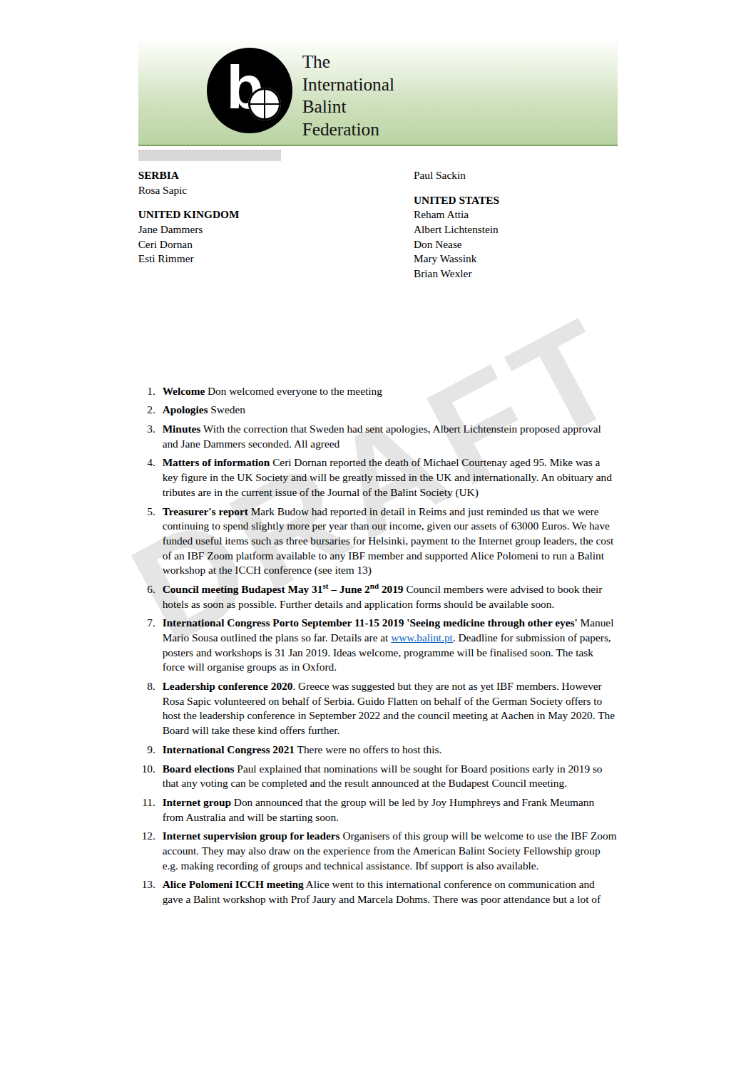DRAFT
b
The International Balint Federation
SERBIA
Rosa Sapic
UNITED KINGDOM
Jane Dammers
Ceri Dornan
Esti Rimmer
Paul Sackin
UNITED STATES
Reham Attia
Albert Lichtenstein
Don Nease
Mary Wassink
Brian Wexler
Welcome Don welcomed everyone to the meeting
Apologies Sweden
Minutes With the correction that Sweden had sent apologies, Albert Lichtenstein proposed approval and Jane Dammers seconded. All agreed
Matters of information Ceri Dornan reported the death of Michael Courtenay aged 95. Mike was a key figure in the UK Society and will be greatly missed in the UK and internationally. An obituary and tributes are in the current issue of the Journal of the Balint Society (UK)
Treasurer's report Mark Budow had reported in detail in Reims and just reminded us that we were continuing to spend slightly more per year than our income, given our assets of 63000 Euros. We have funded useful items such as three bursaries for Helsinki, payment to the Internet group leaders, the cost of an IBF Zoom platform available to any IBF member and supported Alice Polomeni to run a Balint workshop at the ICCH conference (see item 13)
Council meeting Budapest May 31st – June 2nd 2019 Council members were advised to book their hotels as soon as possible. Further details and application forms should be available soon.
International Congress Porto September 11-15 2019 'Seeing medicine through other eyes' Manuel Mario Sousa outlined the plans so far. Details are at www.balint.pt. Deadline for submission of papers, posters and workshops is 31 Jan 2019. Ideas welcome, programme will be finalised soon. The task force will organise groups as in Oxford.
Leadership conference 2020. Greece was suggested but they are not as yet IBF members. However Rosa Sapic volunteered on behalf of Serbia. Guido Flatten on behalf of the German Society offers to host the leadership conference in September 2022 and the council meeting at Aachen in May 2020. The Board will take these kind offers further.
International Congress 2021 There were no offers to host this.
Board elections Paul explained that nominations will be sought for Board positions early in 2019 so that any voting can be completed and the result announced at the Budapest Council meeting.
Internet group Don announced that the group will be led by Joy Humphreys and Frank Meumann from Australia and will be starting soon.
Internet supervision group for leaders Organisers of this group will be welcome to use the IBF Zoom account. They may also draw on the experience from the American Balint Society Fellowship group e.g. making recording of groups and technical assistance. Ibf support is also available.
Alice Polomeni ICCH meeting Alice went to this international conference on communication and gave a Balint workshop with Prof Jaury and Marcela Dohms. There was poor attendance but a lot of